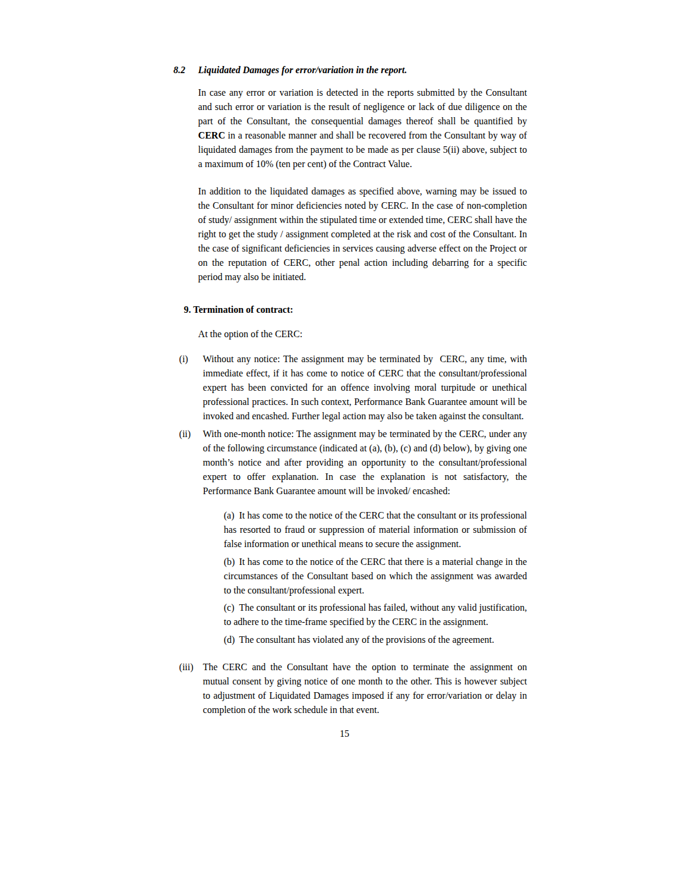8.2 Liquidated Damages for error/variation in the report.
In case any error or variation is detected in the reports submitted by the Consultant and such error or variation is the result of negligence or lack of due diligence on the part of the Consultant, the consequential damages thereof shall be quantified by CERC in a reasonable manner and shall be recovered from the Consultant by way of liquidated damages from the payment to be made as per clause 5(ii) above, subject to a maximum of 10% (ten per cent) of the Contract Value.
In addition to the liquidated damages as specified above, warning may be issued to the Consultant for minor deficiencies noted by CERC. In the case of non-completion of study/ assignment within the stipulated time or extended time, CERC shall have the right to get the study / assignment completed at the risk and cost of the Consultant. In the case of significant deficiencies in services causing adverse effect on the Project or on the reputation of CERC, other penal action including debarring for a specific period may also be initiated.
9. Termination of contract:
At the option of the CERC:
(i) Without any notice: The assignment may be terminated by CERC, any time, with immediate effect, if it has come to notice of CERC that the consultant/professional expert has been convicted for an offence involving moral turpitude or unethical professional practices. In such context, Performance Bank Guarantee amount will be invoked and encashed. Further legal action may also be taken against the consultant.
(ii) With one-month notice: The assignment may be terminated by the CERC, under any of the following circumstance (indicated at (a), (b), (c) and (d) below), by giving one month’s notice and after providing an opportunity to the consultant/professional expert to offer explanation. In case the explanation is not satisfactory, the Performance Bank Guarantee amount will be invoked/ encashed:
(a) It has come to the notice of the CERC that the consultant or its professional has resorted to fraud or suppression of material information or submission of false information or unethical means to secure the assignment.
(b) It has come to the notice of the CERC that there is a material change in the circumstances of the Consultant based on which the assignment was awarded to the consultant/professional expert.
(c) The consultant or its professional has failed, without any valid justification, to adhere to the time-frame specified by the CERC in the assignment.
(d) The consultant has violated any of the provisions of the agreement.
(iii) The CERC and the Consultant have the option to terminate the assignment on mutual consent by giving notice of one month to the other. This is however subject to adjustment of Liquidated Damages imposed if any for error/variation or delay in completion of the work schedule in that event.
15